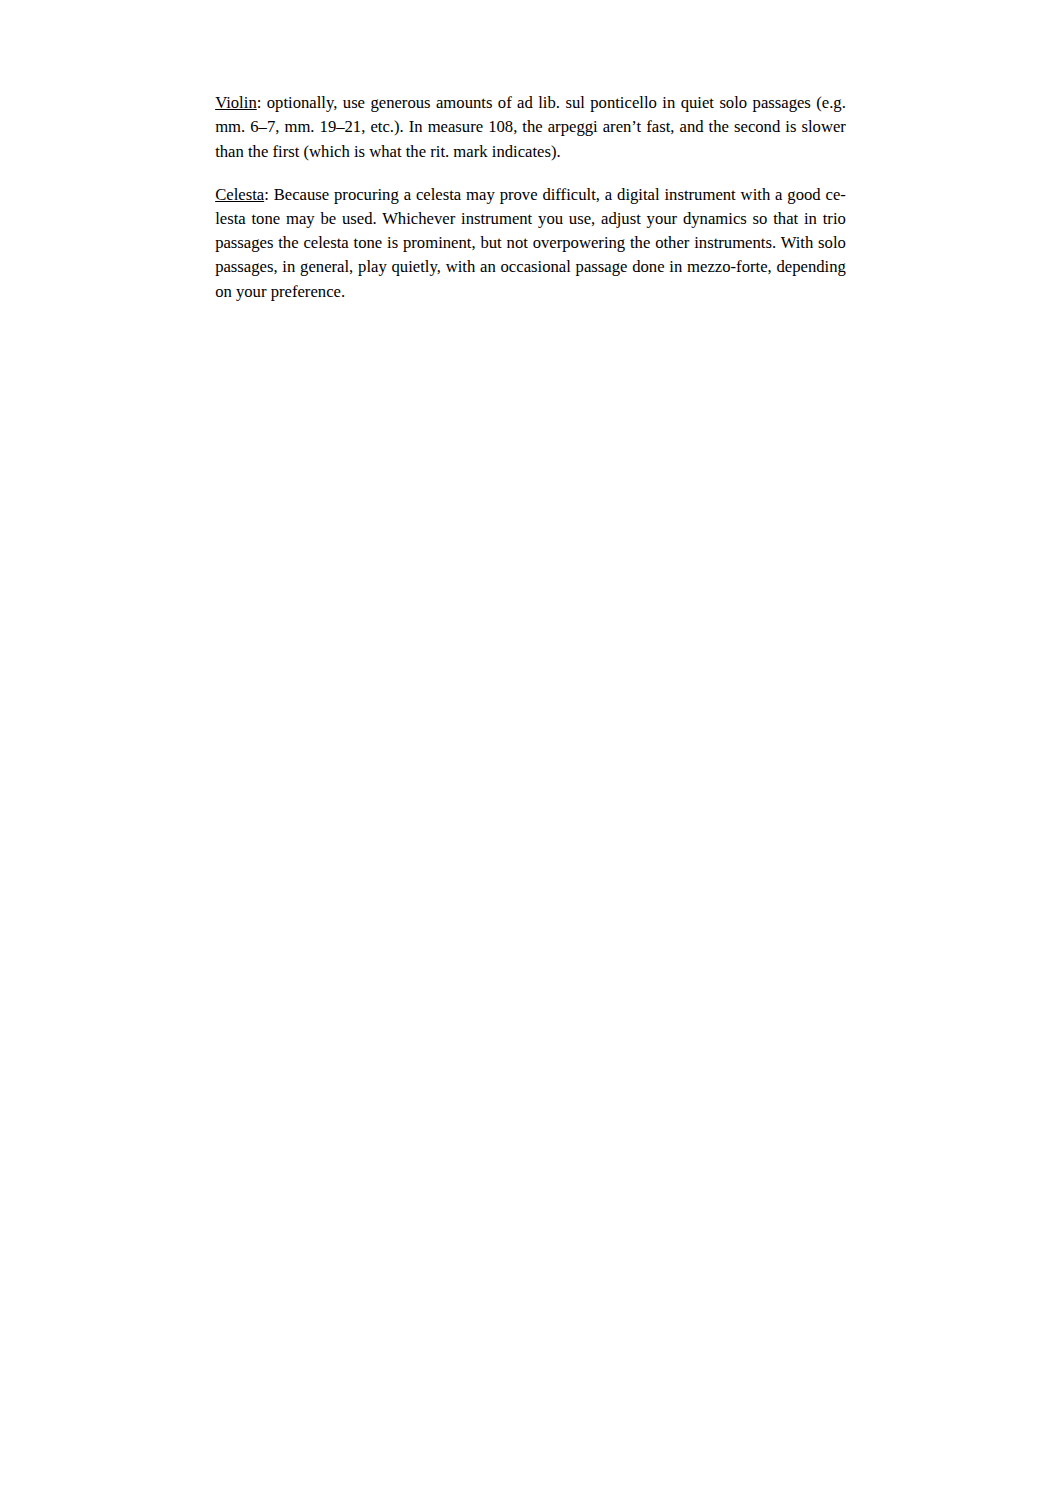Violin: optionally, use generous amounts of ad lib. sul ponticello in quiet solo passages (e.g. mm. 6–7, mm. 19–21, etc.). In measure 108, the arpeggi aren’t fast, and the second is slower than the first (which is what the rit. mark indicates).
Celesta: Because procuring a celesta may prove difficult, a digital instrument with a good celesta tone may be used. Whichever instrument you use, adjust your dynamics so that in trio passages the celesta tone is prominent, but not overpowering the other instruments. With solo passages, in general, play quietly, with an occasional passage done in mezzo‑forte, depending on your preference.